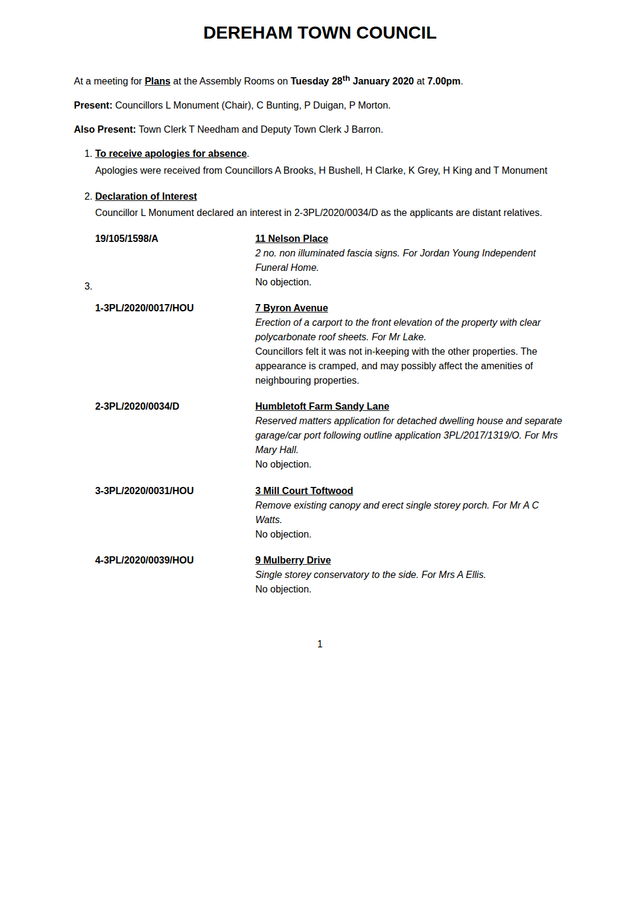DEREHAM TOWN COUNCIL
At a meeting for Plans at the Assembly Rooms on Tuesday 28th January 2020 at 7.00pm.
Present: Councillors L Monument (Chair), C Bunting, P Duigan, P Morton.
Also Present: Town Clerk T Needham and Deputy Town Clerk J Barron.
To receive apologies for absence.
Apologies were received from Councillors A Brooks, H Bushell, H Clarke, K Grey, H King and T Monument
Declaration of Interest
Councillor L Monument declared an interest in 2-3PL/2020/0034/D as the applicants are distant relatives.
| 19/105/1598/A | 11 Nelson Place 2 no. non illuminated fascia signs. For Jordan Young Independent Funeral Home. No objection. |
| 1-3PL/2020/0017/HOU | 7 Byron Avenue Erection of a carport to the front elevation of the property with clear polycarbonate roof sheets. For Mr Lake. Councillors felt it was not in-keeping with the other properties. The appearance is cramped, and may possibly affect the amenities of neighbouring properties. |
| 2-3PL/2020/0034/D | Humbletoft Farm Sandy Lane Reserved matters application for detached dwelling house and separate garage/car port following outline application 3PL/2017/1319/O. For Mrs Mary Hall. No objection. |
| 3-3PL/2020/0031/HOU | 3 Mill Court Toftwood Remove existing canopy and erect single storey porch. For Mr A C Watts. No objection. |
| 4-3PL/2020/0039/HOU | 9 Mulberry Drive Single storey conservatory to the side. For Mrs A Ellis. No objection. |
1